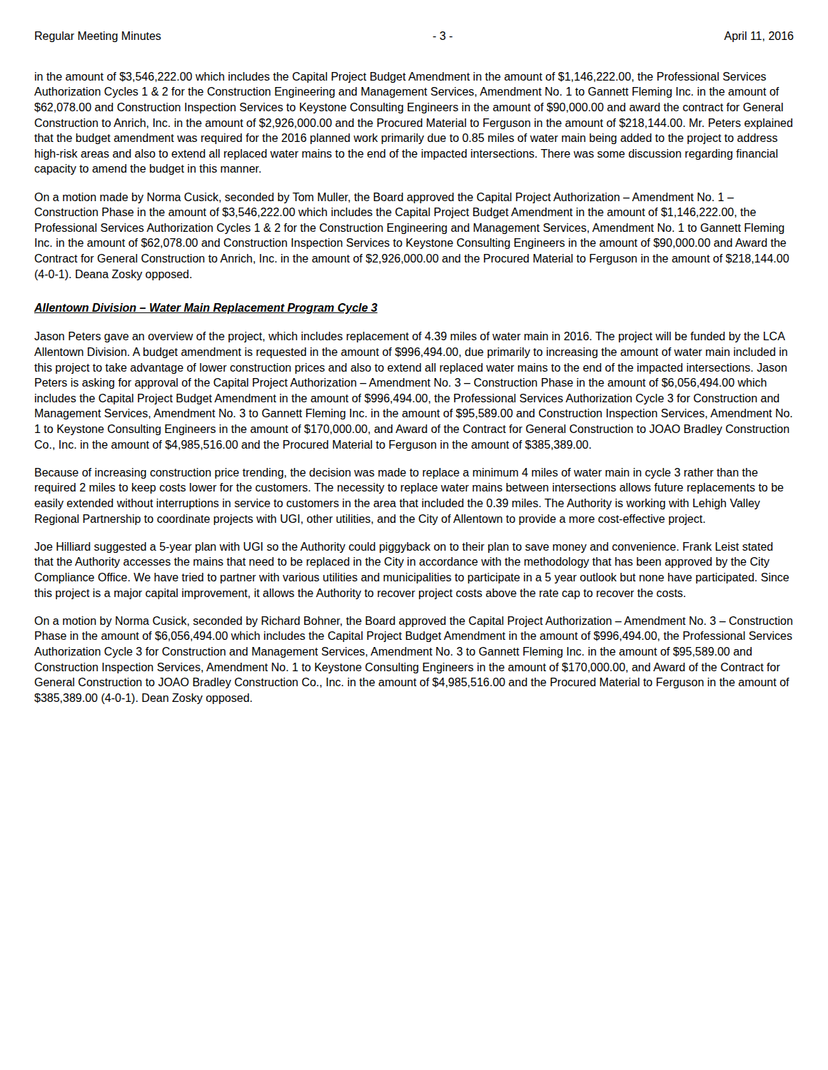Regular Meeting Minutes - 3 - April 11, 2016
in the amount of $3,546,222.00 which includes the Capital Project Budget Amendment in the amount of $1,146,222.00, the Professional Services Authorization Cycles 1 & 2 for the Construction Engineering and Management Services, Amendment No. 1 to Gannett Fleming Inc. in the amount of $62,078.00 and Construction Inspection Services to Keystone Consulting Engineers in the amount of $90,000.00 and award the contract for General Construction to Anrich, Inc. in the amount of $2,926,000.00 and the Procured Material to Ferguson in the amount of $218,144.00. Mr. Peters explained that the budget amendment was required for the 2016 planned work primarily due to 0.85 miles of water main being added to the project to address high-risk areas and also to extend all replaced water mains to the end of the impacted intersections. There was some discussion regarding financial capacity to amend the budget in this manner.
On a motion made by Norma Cusick, seconded by Tom Muller, the Board approved the Capital Project Authorization – Amendment No. 1 – Construction Phase in the amount of $3,546,222.00 which includes the Capital Project Budget Amendment in the amount of $1,146,222.00, the Professional Services Authorization Cycles 1 & 2 for the Construction Engineering and Management Services, Amendment No. 1 to Gannett Fleming Inc. in the amount of $62,078.00 and Construction Inspection Services to Keystone Consulting Engineers in the amount of $90,000.00 and Award the Contract for General Construction to Anrich, Inc. in the amount of $2,926,000.00 and the Procured Material to Ferguson in the amount of $218,144.00 (4-0-1). Deana Zosky opposed.
Allentown Division – Water Main Replacement Program Cycle 3
Jason Peters gave an overview of the project, which includes replacement of 4.39 miles of water main in 2016. The project will be funded by the LCA Allentown Division. A budget amendment is requested in the amount of $996,494.00, due primarily to increasing the amount of water main included in this project to take advantage of lower construction prices and also to extend all replaced water mains to the end of the impacted intersections. Jason Peters is asking for approval of the Capital Project Authorization – Amendment No. 3 – Construction Phase in the amount of $6,056,494.00 which includes the Capital Project Budget Amendment in the amount of $996,494.00, the Professional Services Authorization Cycle 3 for Construction and Management Services, Amendment No. 3 to Gannett Fleming Inc. in the amount of $95,589.00 and Construction Inspection Services, Amendment No. 1 to Keystone Consulting Engineers in the amount of $170,000.00, and Award of the Contract for General Construction to JOAO Bradley Construction Co., Inc. in the amount of $4,985,516.00 and the Procured Material to Ferguson in the amount of $385,389.00.
Because of increasing construction price trending, the decision was made to replace a minimum 4 miles of water main in cycle 3 rather than the required 2 miles to keep costs lower for the customers. The necessity to replace water mains between intersections allows future replacements to be easily extended without interruptions in service to customers in the area that included the 0.39 miles. The Authority is working with Lehigh Valley Regional Partnership to coordinate projects with UGI, other utilities, and the City of Allentown to provide a more cost-effective project.
Joe Hilliard suggested a 5-year plan with UGI so the Authority could piggyback on to their plan to save money and convenience. Frank Leist stated that the Authority accesses the mains that need to be replaced in the City in accordance with the methodology that has been approved by the City Compliance Office. We have tried to partner with various utilities and municipalities to participate in a 5 year outlook but none have participated. Since this project is a major capital improvement, it allows the Authority to recover project costs above the rate cap to recover the costs.
On a motion by Norma Cusick, seconded by Richard Bohner, the Board approved the Capital Project Authorization – Amendment No. 3 – Construction Phase in the amount of $6,056,494.00 which includes the Capital Project Budget Amendment in the amount of $996,494.00, the Professional Services Authorization Cycle 3 for Construction and Management Services, Amendment No. 3 to Gannett Fleming Inc. in the amount of $95,589.00 and Construction Inspection Services, Amendment No. 1 to Keystone Consulting Engineers in the amount of $170,000.00, and Award of the Contract for General Construction to JOAO Bradley Construction Co., Inc. in the amount of $4,985,516.00 and the Procured Material to Ferguson in the amount of $385,389.00 (4-0-1). Dean Zosky opposed.